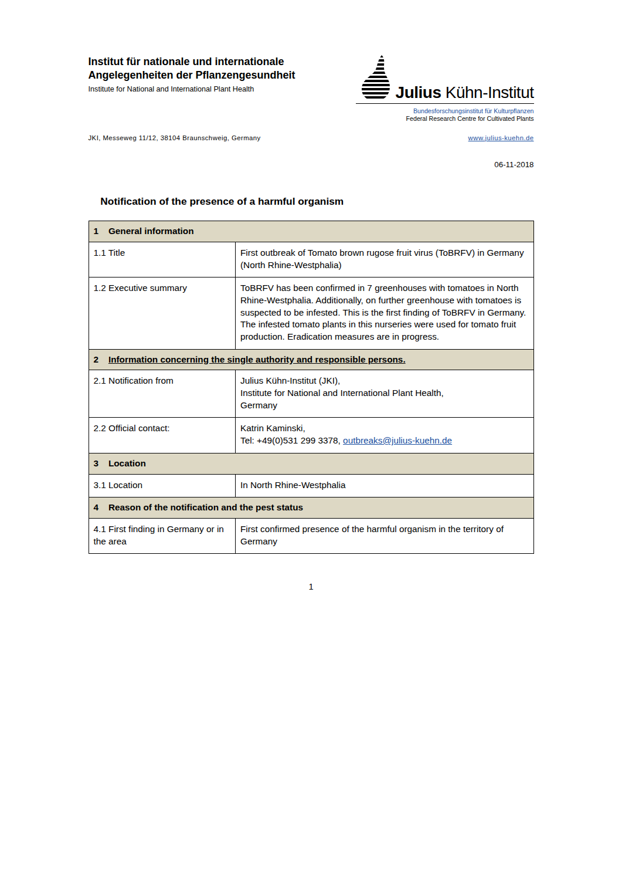Institut für nationale und internationale
Angelegenheiten der Pflanzengesundheit
Institute for National and International Plant Health
Julius Kühn-Institut
Bundesforschungsinstitut für Kulturpflanzen
Federal Research Centre for Cultivated Plants
JKI, Messeweg 11/12, 38104 Braunschweig, Germany www.julius-kuehn.de
06-11-2018
Notification of the presence of a harmful organism
| 1 General information |
| 1.1 Title | First outbreak of Tomato brown rugose fruit virus (ToBRFV) in Germany (North Rhine-Westphalia) |
| 1.2 Executive summary | ToBRFV has been confirmed in 7 greenhouses with tomatoes in North Rhine-Westphalia. Additionally, on further greenhouse with tomatoes is suspected to be infested. This is the first finding of ToBRFV in Germany. The infested tomato plants in this nurseries were used for tomato fruit production. Eradication measures are in progress. |
| 2 Information concerning the single authority and responsible persons. |
| 2.1 Notification from | Julius Kühn-Institut (JKI), Institute for National and International Plant Health, Germany |
| 2.2 Official contact: | Katrin Kaminski, Tel: +49(0)531 299 3378, outbreaks@julius-kuehn.de |
| 3 Location |
| 3.1 Location | In North Rhine-Westphalia |
| 4 Reason of the notification and the pest status |
| 4.1 First finding in Germany or in the area | First confirmed presence of the harmful organism in the territory of Germany |
1